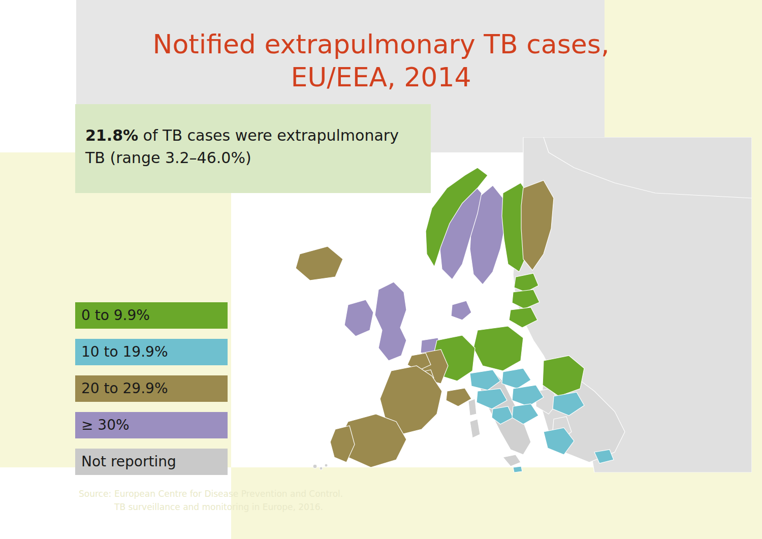Notified extrapulmonary TB cases,
EU/EEA, 2014
21.8% of TB cases were extrapulmonary TB (range 3.2–46.0%)
Choropleth map of Europe: notified extrapulmonary TB cases, EU/EEA, 2014 Countries shaded by percentage category: 0 to 9.9% (green), 10 to 19.9% (teal), 20 to 29.9% (olive), 30% or more (purple), not reporting (grey).
0 to 9.9%
10 to 19.9%
20 to 29.9%
≥ 30%
Not reporting
Source: European Centre for Disease Prevention and Control.
TB surveillance and monitoring in Europe, 2016.